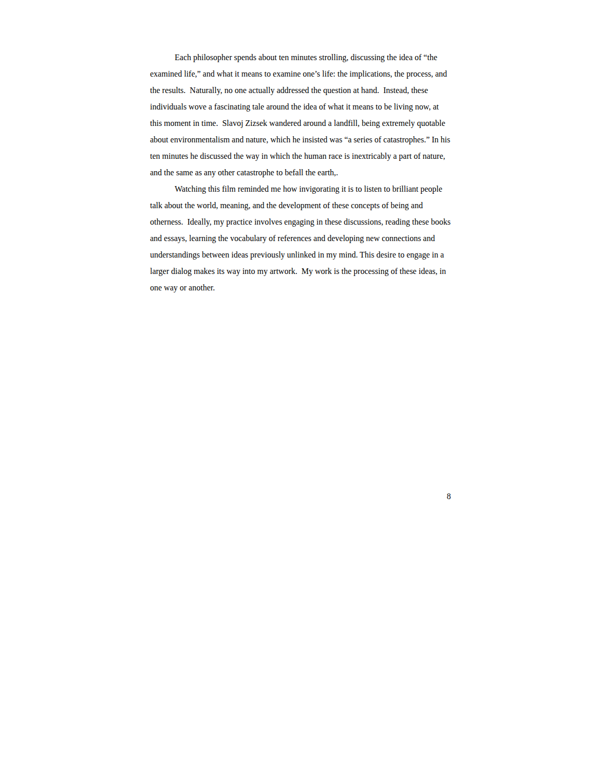Each philosopher spends about ten minutes strolling, discussing the idea of “the examined life,” and what it means to examine one’s life: the implications, the process, and the results. Naturally, no one actually addressed the question at hand. Instead, these individuals wove a fascinating tale around the idea of what it means to be living now, at this moment in time. Slavoj Zizsek wandered around a landfill, being extremely quotable about environmentalism and nature, which he insisted was “a series of catastrophes.” In his ten minutes he discussed the way in which the human race is inextricably a part of nature, and the same as any other catastrophe to befall the earth,.
Watching this film reminded me how invigorating it is to listen to brilliant people talk about the world, meaning, and the development of these concepts of being and otherness. Ideally, my practice involves engaging in these discussions, reading these books and essays, learning the vocabulary of references and developing new connections and understandings between ideas previously unlinked in my mind. This desire to engage in a larger dialog makes its way into my artwork. My work is the processing of these ideas, in one way or another.
8